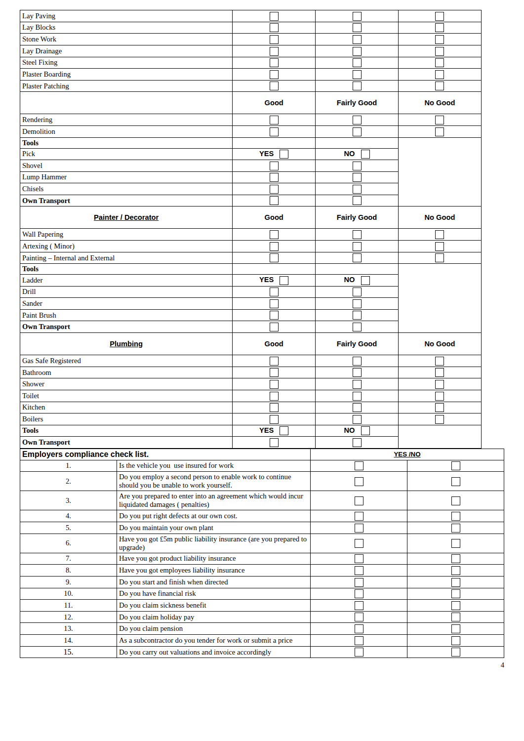| Lay Paving | | | | |
| Lay Blocks | | | | |
| Stone Work | | | | |
| Lay Drainage | | | | |
| Steel Fixing | | | | |
| Plaster Boarding | | | | |
| Plaster Patching | | | | |
| | Good | Fairly Good | No Good | |
| Rendering | | | | |
| Demolition | | | | |
| Tools | | | | |
| Pick | YES | NO | |
| Shovel | | | |
| Lump Hammer | | | |
| Chisels | | | |
| Own Transport | | | |
| Painter / Decorator | Good | Fairly Good | No Good | |
| Wall Papering | | | | |
| Artexing ( Minor) | | | | |
| Painting – Internal and External | | | | |
| Tools | | | | |
| Ladder | YES | NO | |
| Drill | | | |
| Sander | | | |
| Paint Brush | | | |
| Own Transport | | | |
| Plumbing | Good | Fairly Good | No Good | |
| Gas Safe Registered | | | | |
| Bathroom | | | | |
| Shower | | | | |
| Toilet | | | | |
| Kitchen | | | | |
| Boilers | | | | |
| Tools | YES | NO | | |
| Own Transport | | | |
| Employers compliance check list. | YES /NO |
| 1. | Is the vehicle you use insured for work | | |
| 2. | Do you employ a second person to enable work to continue should you be unable to work yourself. | | |
| 3. | Are you prepared to enter into an agreement which would incur liquidated damages ( penalties) | | |
| 4. | Do you put right defects at our own cost. | | |
| 5. | Do you maintain your own plant | | |
| 6. | Have you got £5m public liability insurance (are you prepared to upgrade) | | |
| 7. | Have you got product liability insurance | | |
| 8. | Have you got employees liability insurance | | |
| 9. | Do you start and finish when directed | | |
| 10. | Do you have financial risk | | |
| 11. | Do you claim sickness benefit | | |
| 12. | Do you claim holiday pay | | |
| 13. | Do you claim pension | | |
| 14. | As a subcontractor do you tender for work or submit a price | | |
| 15. | Do you carry out valuations and invoice accordingly | | |
4